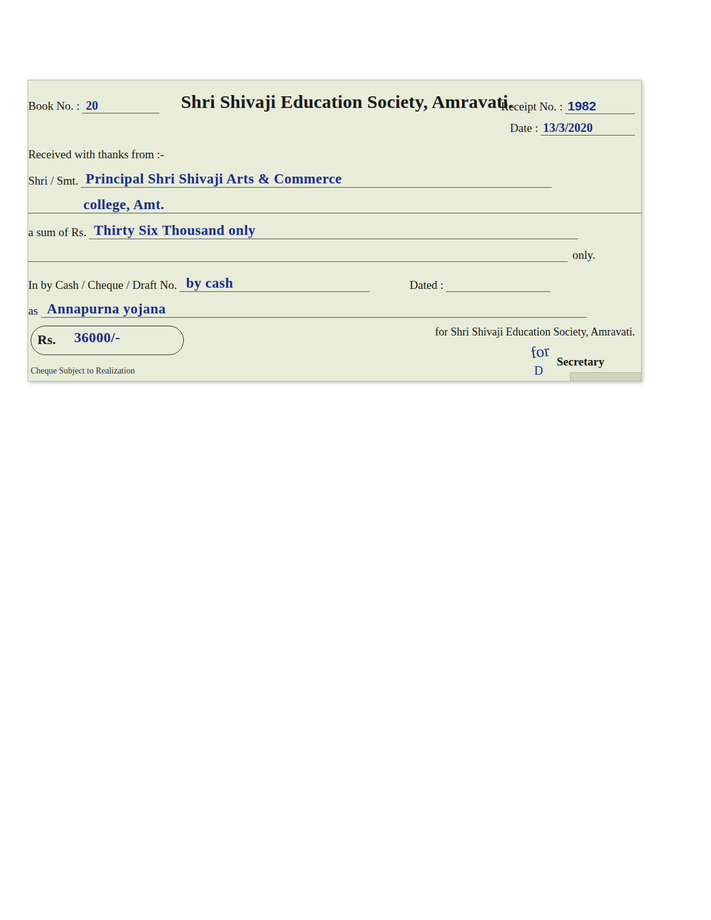Shri Shivaji Education Society, Amravati.
Book No. : 20
Receipt No. : 1982
Date : 13/3/2020
Received with thanks from :-
Shri / Smt. Principal Shri Shivaji Arts & Commerce
college, Amt.
a sum of Rs. Thirty Six Thousand only
only.
In by Cash / Cheque / Draft No. by cash Dated :
as Annapurna yojana
Rs. 36000/-
for Shri Shivaji Education Society, Amravati.
for
Secretary
D
Cheque Subject to Realization